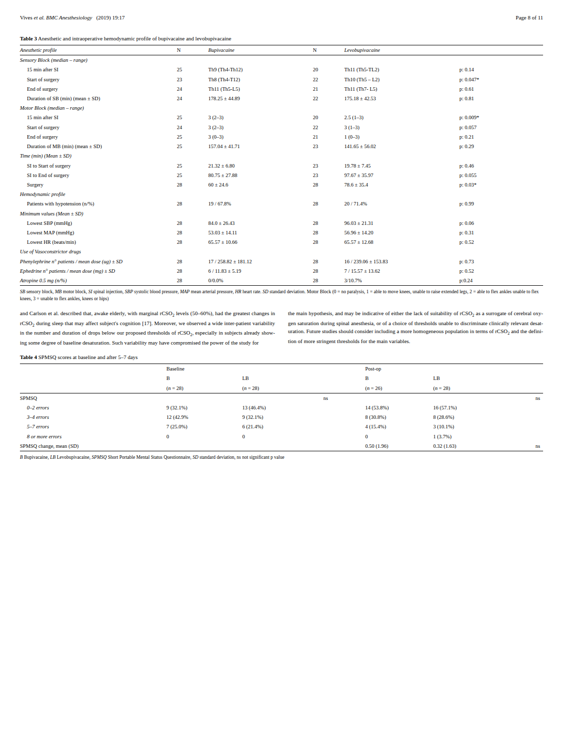Vives et al. BMC Anesthesiology (2019) 19:17
Page 8 of 11
Table 3 Anesthetic and intraoperative hemodynamic profile of bupivacaine and levobupivacaine
| Anesthetic profile | N | Bupivacaine | N | Levobupivacaine | |
| --- | --- | --- | --- | --- | --- |
| Sensory Block (median – range) | | | | | |
| 15 min after SI | 25 | Th9 (Th4-Th12) | 20 | Th11 (Th5-TL2) | p: 0.14 |
| Start of surgery | 23 | Th8 (Th4-T12) | 22 | Th10 (Th5 – L2) | p: 0.047* |
| End of surgery | 24 | Th11 (Th5-L5) | 21 | Th11 (Th7- L5) | p: 0.61 |
| Duration of SB (min) (mean ± SD) | 24 | 178.25 ± 44.89 | 22 | 175.18 ± 42.53 | p: 0.81 |
| Motor Block (median – range) | | | | | |
| 15 min after SI | 25 | 3 (2–3) | 20 | 2.5 (1–3) | p: 0.009* |
| Start of surgery | 24 | 3 (2–3) | 22 | 3 (1–3) | p: 0.057 |
| End of surgery | 25 | 3 (0–3) | 21 | 1 (0–3) | p: 0.21 |
| Duration of MB (min) (mean ± SD) | 25 | 157.04 ± 41.71 | 23 | 141.65 ± 56.02 | p: 0.29 |
| Time (min) (Mean ± SD) | | | | | |
| SI to Start of surgery | 25 | 21.32 ± 6.80 | 23 | 19.78 ± 7.45 | p: 0.46 |
| SI to End of surgery | 25 | 80.75 ± 27.88 | 23 | 97.67 ± 35.97 | p: 0.055 |
| Surgery | 28 | 60 ± 24.6 | 28 | 78.6 ± 35.4 | p: 0.03* |
| Hemodynamic profile | | | | | |
| Patients with hypotension (n/%) | 28 | 19 / 67.8% | 28 | 20 / 71.4% | p: 0.99 |
| Minimum values (Mean ± SD) | | | | | |
| Lowest SBP (mmHg) | 28 | 84.0 ± 26.43 | 28 | 96.03 ± 21.31 | p: 0.06 |
| Lowest MAP (mmHg) | 28 | 53.03 ± 14.11 | 28 | 56.96 ± 14.20 | p: 0.31 |
| Lowest HR (beats/min) | 28 | 65.57 ± 10.66 | 28 | 65.57 ± 12.68 | p: 0.52 |
| Use of Vasoconstrictor drugs | | | | | |
| Phenylephrine n° patients / mean dose (ug) ± SD | 28 | 17 / 258.82 ± 181.12 | 28 | 16 / 239.06 ± 153.83 | p: 0.73 |
| Ephedrine n° patients / mean dose (mg) ± SD | 28 | 6 / 11.83 ± 5.19 | 28 | 7 / 15.57 ± 13.62 | p: 0.52 |
| Atropine 0.5 mg (n/%) | 28 | 0/0.0% | 28 | 3/10.7% | p:0.24 |
SB sensory block, MB motor block, SI spinal injection, SBP systolic blood pressure, MAP mean arterial pressure, HR heart rate. SD standard deviation. Motor Block (0 = no paralysis, 1 = able to move knees, unable to raise extended legs, 2 = able to flex ankles unable to flex knees, 3 = unable to flex ankles, knees or hips)
and Carlson et al. described that, awake elderly, with marginal rCSO2 levels (50–60%), had the greatest changes in rCSO2 during sleep that may affect subject's cognition [17]. Moreover, we observed a wide inter-patient variability in the number and duration of drops below our proposed thresholds of rCSO2, especially in subjects already showing some degree of baseline desaturation. Such variability may have compromised the power of the study for
the main hypothesis, and may be indicative of either the lack of suitability of rCSO2 as a surrogate of cerebral oxygen saturation during spinal anesthesia, or of a choice of thresholds unable to discriminate clinically relevant desaturation. Future studies should consider including a more homogeneous population in terms of rCSO2 and the definition of more stringent thresholds for the main variables.
Table 4 SPMSQ scores at baseline and after 5–7 days
| | Baseline | | Post-op | |
| --- | --- | --- | --- | --- |
| | B | LB | | B | LB | |
| | ( n = 28) | ( n = 28) | | ( n = 26) | ( n = 28) | |
| SPMSQ | | | ns | | | ns |
| 0–2 errors | 9 (32.1%) | 13 (46.4%) | | 14 (53.8%) | 16 (57.1%) | |
| 3–4 errors | 12 (42.9% | 9 (32.1%) | | 8 (30.8%) | 8 (28.6%) | |
| 5–7 errors | 7 (25.0%) | 6 (21.4%) | | 4 (15.4%) | 3 (10.1%) | |
| 8 or more errors | 0 | 0 | | 0 | 1 (3.7%) | |
| SPMSQ change, mean (SD) | | | | 0.50 (1.96) | 0.32 (1.63) | ns |
B Bupivacaine, LB Levobupivacaine, SPMSQ Short Portable Mental Status Questionnaire, SD standard deviation, ns not significant p value